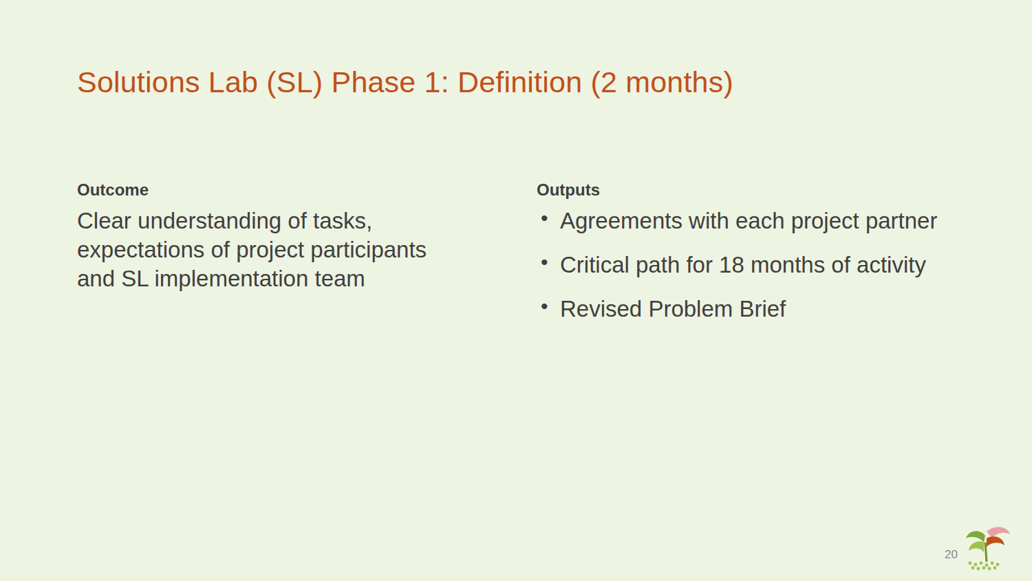Solutions Lab (SL) Phase 1: Definition (2 months)
Outcome
Clear understanding of tasks, expectations of project participants and SL implementation team
Outputs
Agreements with each project partner
Critical path for 18 months of activity
Revised Problem Brief
20